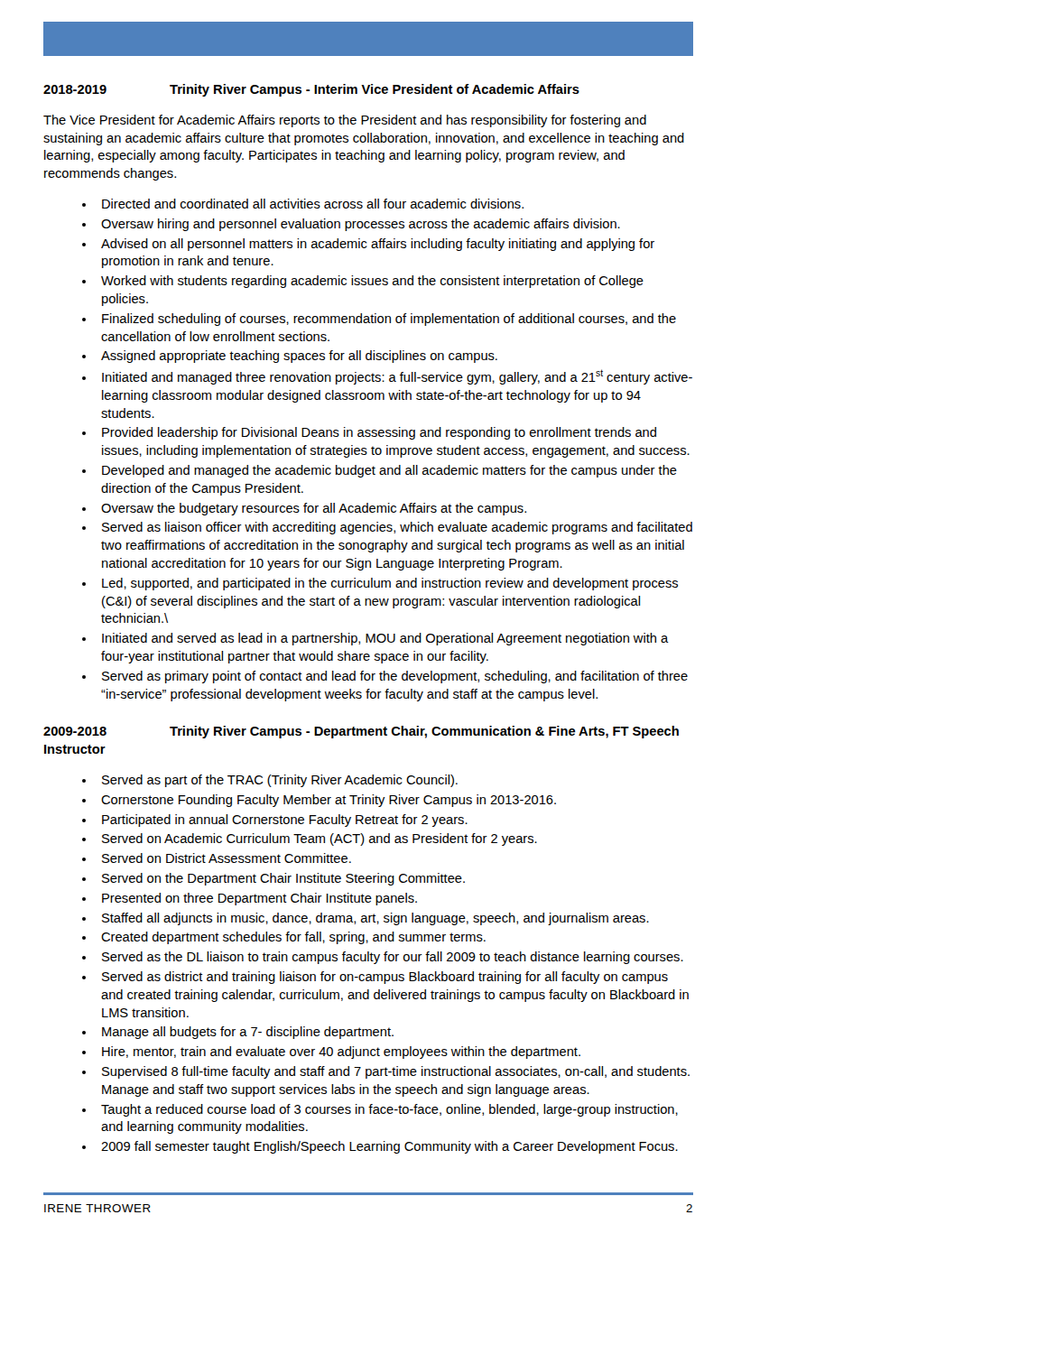2018-2019 Trinity River Campus - Interim Vice President of Academic Affairs
The Vice President for Academic Affairs reports to the President and has responsibility for fostering and sustaining an academic affairs culture that promotes collaboration, innovation, and excellence in teaching and learning, especially among faculty. Participates in teaching and learning policy, program review, and recommends changes.
Directed and coordinated all activities across all four academic divisions.
Oversaw hiring and personnel evaluation processes across the academic affairs division.
Advised on all personnel matters in academic affairs including faculty initiating and applying for promotion in rank and tenure.
Worked with students regarding academic issues and the consistent interpretation of College policies.
Finalized scheduling of courses, recommendation of implementation of additional courses, and the cancellation of low enrollment sections.
Assigned appropriate teaching spaces for all disciplines on campus.
Initiated and managed three renovation projects: a full-service gym, gallery, and a 21st century active-learning classroom modular designed classroom with state-of-the-art technology for up to 94 students.
Provided leadership for Divisional Deans in assessing and responding to enrollment trends and issues, including implementation of strategies to improve student access, engagement, and success.
Developed and managed the academic budget and all academic matters for the campus under the direction of the Campus President.
Oversaw the budgetary resources for all Academic Affairs at the campus.
Served as liaison officer with accrediting agencies, which evaluate academic programs and facilitated two reaffirmations of accreditation in the sonography and surgical tech programs as well as an initial national accreditation for 10 years for our Sign Language Interpreting Program.
Led, supported, and participated in the curriculum and instruction review and development process (C&I) of several disciplines and the start of a new program: vascular intervention radiological technician.\
Initiated and served as lead in a partnership, MOU and Operational Agreement negotiation with a four-year institutional partner that would share space in our facility.
Served as primary point of contact and lead for the development, scheduling, and facilitation of three “in-service” professional development weeks for faculty and staff at the campus level.
2009-2018 Trinity River Campus - Department Chair, Communication & Fine Arts, FT Speech Instructor
Served as part of the TRAC (Trinity River Academic Council).
Cornerstone Founding Faculty Member at Trinity River Campus in 2013-2016.
Participated in annual Cornerstone Faculty Retreat for 2 years.
Served on Academic Curriculum Team (ACT) and as President for 2 years.
Served on District Assessment Committee.
Served on the Department Chair Institute Steering Committee.
Presented on three Department Chair Institute panels.
Staffed all adjuncts in music, dance, drama, art, sign language, speech, and journalism areas.
Created department schedules for fall, spring, and summer terms.
Served as the DL liaison to train campus faculty for our fall 2009 to teach distance learning courses.
Served as district and training liaison for on-campus Blackboard training for all faculty on campus and created training calendar, curriculum, and delivered trainings to campus faculty on Blackboard in LMS transition.
Manage all budgets for a 7- discipline department.
Hire, mentor, train and evaluate over 40 adjunct employees within the department.
Supervised 8 full-time faculty and staff and 7 part-time instructional associates, on-call, and students. Manage and staff two support services labs in the speech and sign language areas.
Taught a reduced course load of 3 courses in face-to-face, online, blended, large-group instruction, and learning community modalities.
2009 fall semester taught English/Speech Learning Community with a Career Development Focus.
Irene Thrower 2